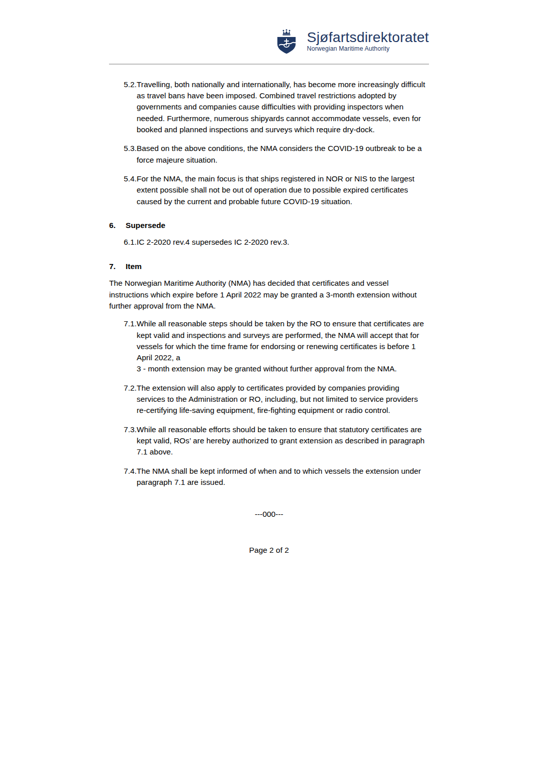Sjøfartsdirektoratet
Norwegian Maritime Authority
5.2. Travelling, both nationally and internationally, has become more increasingly difficult as travel bans have been imposed. Combined travel restrictions adopted by governments and companies cause difficulties with providing inspectors when needed. Furthermore, numerous shipyards cannot accommodate vessels, even for booked and planned inspections and surveys which require dry-dock.
5.3. Based on the above conditions, the NMA considers the COVID-19 outbreak to be a force majeure situation.
5.4. For the NMA, the main focus is that ships registered in NOR or NIS to the largest extent possible shall not be out of operation due to possible expired certificates caused by the current and probable future COVID-19 situation.
6. Supersede
6.1. IC 2-2020 rev.4 supersedes IC 2-2020 rev.3.
7. Item
The Norwegian Maritime Authority (NMA) has decided that certificates and vessel instructions which expire before 1 April 2022 may be granted a 3-month extension without further approval from the NMA.
7.1. While all reasonable steps should be taken by the RO to ensure that certificates are kept valid and inspections and surveys are performed, the NMA will accept that for vessels for which the time frame for endorsing or renewing certificates is before 1 April 2022, a
3 - month extension may be granted without further approval from the NMA.
7.2. The extension will also apply to certificates provided by companies providing services to the Administration or RO, including, but not limited to service providers re-certifying life-saving equipment, fire-fighting equipment or radio control.
7.3. While all reasonable efforts should be taken to ensure that statutory certificates are kept valid, ROs’ are hereby authorized to grant extension as described in paragraph 7.1 above.
7.4. The NMA shall be kept informed of when and to which vessels the extension under paragraph 7.1 are issued.
---000---
Page 2 of 2